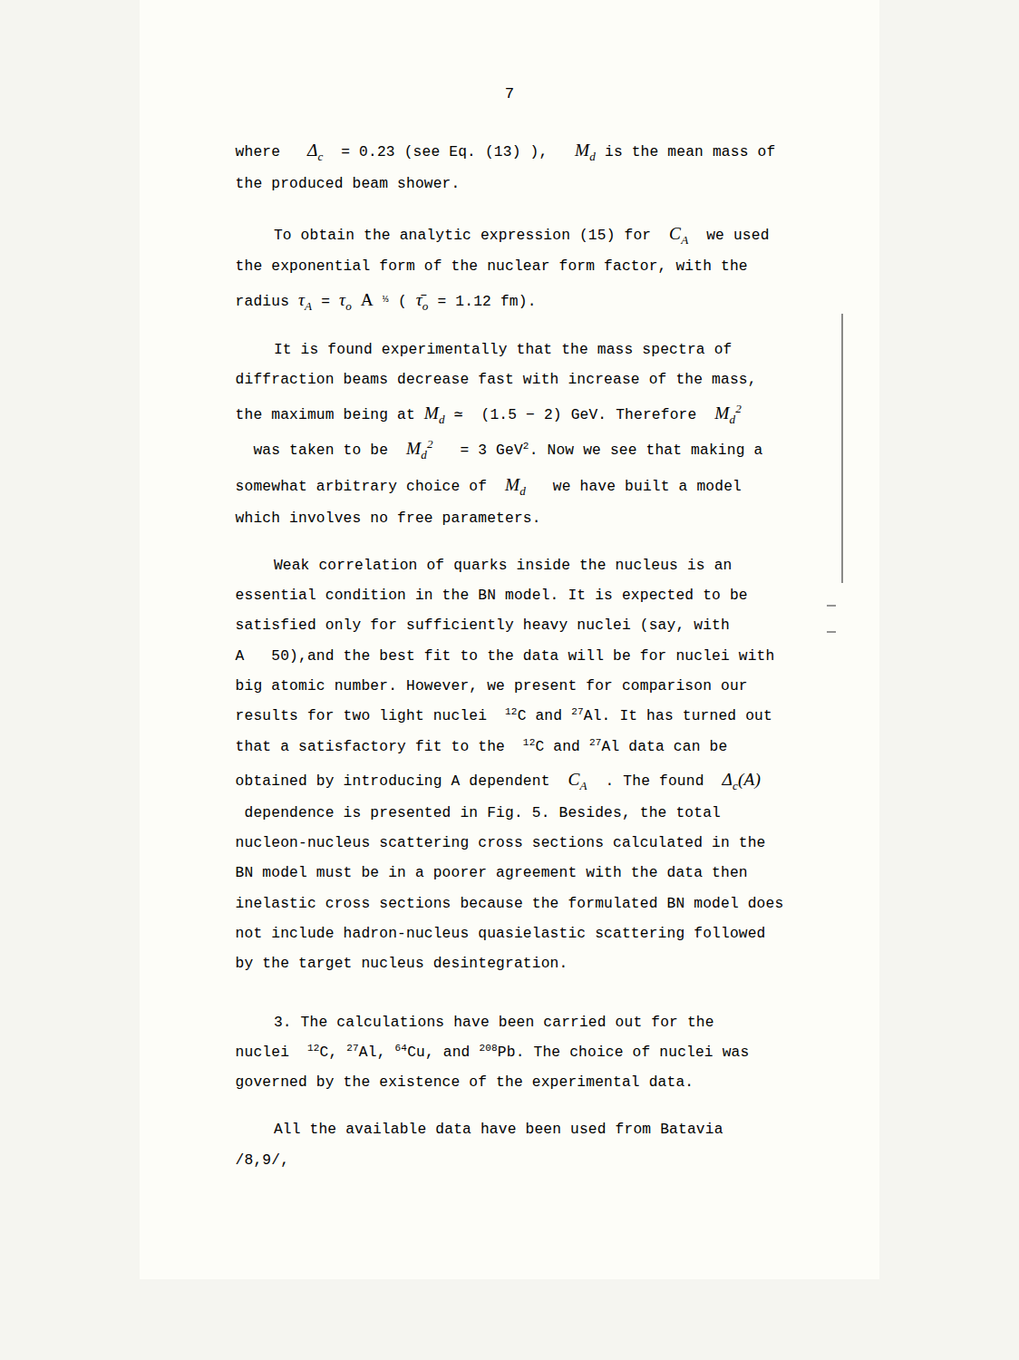7
where Δc = 0.23 (see Eq. (13) ), Md is the mean mass of the produced beam shower.
To obtain the analytic expression (15) for CA we used the exponential form of the nuclear form factor, with the radius τA = τo A ⅓ ( τ̄o = 1.12 fm).
It is found experimentally that the mass spectra of diffraction beams decrease fast with increase of the mass, the maximum being at Md ≃ (1.5 − 2) GeV. Therefore Md2 was taken to be Md2 = 3 GeV2. Now we see that making a somewhat arbitrary choice of Md we have built a model which involves no free parameters.
Weak correlation of quarks inside the nucleus is an essential condition in the BN model. It is expected to be satisfied only for sufficiently heavy nuclei (say, with A 50),and the best fit to the data will be for nuclei with big atomic number. However, we present for comparison our results for two light nuclei 12C and 27Al. It has turned out that a satisfactory fit to the 12C and 27Al data can be obtained by introducing A dependent CA . The found Δc(A) dependence is presented in Fig. 5. Besides, the total nucleon-nucleus scattering cross sections calculated in the BN model must be in a poorer agreement with the data then inelastic cross sections because the formulated BN model does not include hadron-nucleus quasielastic scattering followed by the target nucleus desintegration.
3. The calculations have been carried out for the nuclei 12C, 27Al, 64Cu, and 208Pb. The choice of nuclei was governed by the existence of the experimental data.
All the available data have been used from Batavia /8,9/,